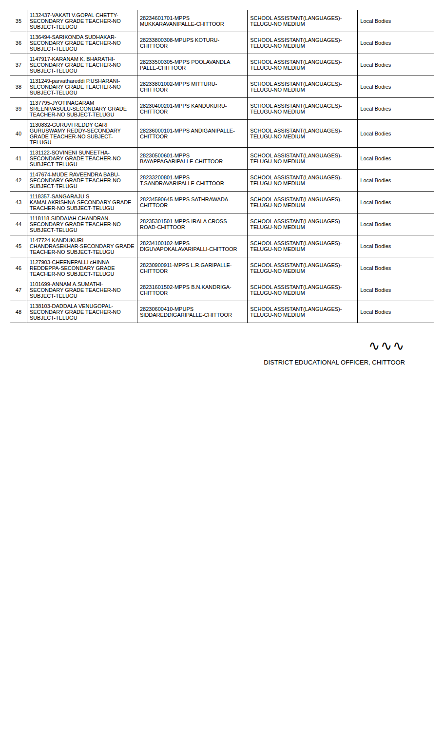| 35 | 1132437-VAKATI V.GOPAL CHETTY-SECONDARY GRADE TEACHER-NO SUBJECT-TELUGU | 28234601701-MPPS MUKKARAVANIPALLE-CHITTOOR | SCHOOL ASSISTANT(LANGUAGES)-TELUGU-NO MEDIUM | Local Bodies |
| 36 | 1136494-SARIKONDA SUDHAKAR-SECONDARY GRADE TEACHER-NO SUBJECT-TELUGU | 28233800308-MPUPS KOTURU-CHITTOOR | SCHOOL ASSISTANT(LANGUAGES)-TELUGU-NO MEDIUM | Local Bodies |
| 37 | 1147917-KARANAM K. BHARATHI-SECONDARY GRADE TEACHER-NO SUBJECT-TELUGU | 28233500305-MPPS POOLAVANDLA PALLE-CHITTOOR | SCHOOL ASSISTANT(LANGUAGES)-TELUGU-NO MEDIUM | Local Bodies |
| 38 | 1131249-parvathareddi P.USHARANI-SECONDARY GRADE TEACHER-NO SUBJECT-TELUGU | 28233801002-MPPS MITTURU-CHITTOOR | SCHOOL ASSISTANT(LANGUAGES)-TELUGU-NO MEDIUM | Local Bodies |
| 39 | 1137795-JYOTINAGARAM SREENIVASULU-SECONDARY GRADE TEACHER-NO SUBJECT-TELUGU | 28230400201-MPPS KANDUKURU-CHITTOOR | SCHOOL ASSISTANT(LANGUAGES)-TELUGU-NO MEDIUM | Local Bodies |
| 40 | 1130832-GURUVI REDDY GARI GURUSWAMY REDDY-SECONDARY GRADE TEACHER-NO SUBJECT-TELUGU | 28236000101-MPPS ANDIGANIPALLE-CHITTOOR | SCHOOL ASSISTANT(LANGUAGES)-TELUGU-NO MEDIUM | Local Bodies |
| 41 | 1131122-SOVINENI SUNEETHA-SECONDARY GRADE TEACHER-NO SUBJECT-TELUGU | 28230500601-MPPS BAYAPPAGARIPALLE-CHITTOOR | SCHOOL ASSISTANT(LANGUAGES)-TELUGU-NO MEDIUM | Local Bodies |
| 42 | 1147674-MUDE RAVEENDRA BABU-SECONDARY GRADE TEACHER-NO SUBJECT-TELUGU | 28233200801-MPPS T.SANDRAVARIPALLE-CHITTOOR | SCHOOL ASSISTANT(LANGUAGES)-TELUGU-NO MEDIUM | Local Bodies |
| 43 | 1118357-SANGARAJU S KAMALAKRISHNA-SECONDARY GRADE TEACHER-NO SUBJECT-TELUGU | 28234590645-MPPS SATHRAWADA-CHITTOOR | SCHOOL ASSISTANT(LANGUAGES)-TELUGU-NO MEDIUM | Local Bodies |
| 44 | 1118118-SIDDAIAH CHANDRAN-SECONDARY GRADE TEACHER-NO SUBJECT-TELUGU | 28235301501-MPPS IRALA CROSS ROAD-CHITTOOR | SCHOOL ASSISTANT(LANGUAGES)-TELUGU-NO MEDIUM | Local Bodies |
| 45 | 1147724-KANDUKURI CHANDRASEKHAR-SECONDARY GRADE TEACHER-NO SUBJECT-TELUGU | 28234100102-MPPS DIGUVAPOKALAVARIPALLI-CHITTOOR | SCHOOL ASSISTANT(LANGUAGES)-TELUGU-NO MEDIUM | Local Bodies |
| 46 | 1127903-CHEENEPALLI cHINNA REDDEPPA-SECONDARY GRADE TEACHER-NO SUBJECT-TELUGU | 28230900911-MPPS L.R.GARIPALLE-CHITTOOR | SCHOOL ASSISTANT(LANGUAGES)-TELUGU-NO MEDIUM | Local Bodies |
| 47 | 1101699-ANNAM A.SUMATHI-SECONDARY GRADE TEACHER-NO SUBJECT-TELUGU | 28231601502-MPPS B.N.KANDRIGA-CHITTOOR | SCHOOL ASSISTANT(LANGUAGES)-TELUGU-NO MEDIUM | Local Bodies |
| 48 | 1138103-DADDALA VENUGOPAL-SECONDARY GRADE TEACHER-NO SUBJECT-TELUGU | 28230600410-MPUPS SIDDAREDDIGARIPALLE-CHITTOOR | SCHOOL ASSISTANT(LANGUAGES)-TELUGU-NO MEDIUM | Local Bodies |
∿∿∿
DISTRICT EDUCATIONAL OFFICER, CHITTOOR